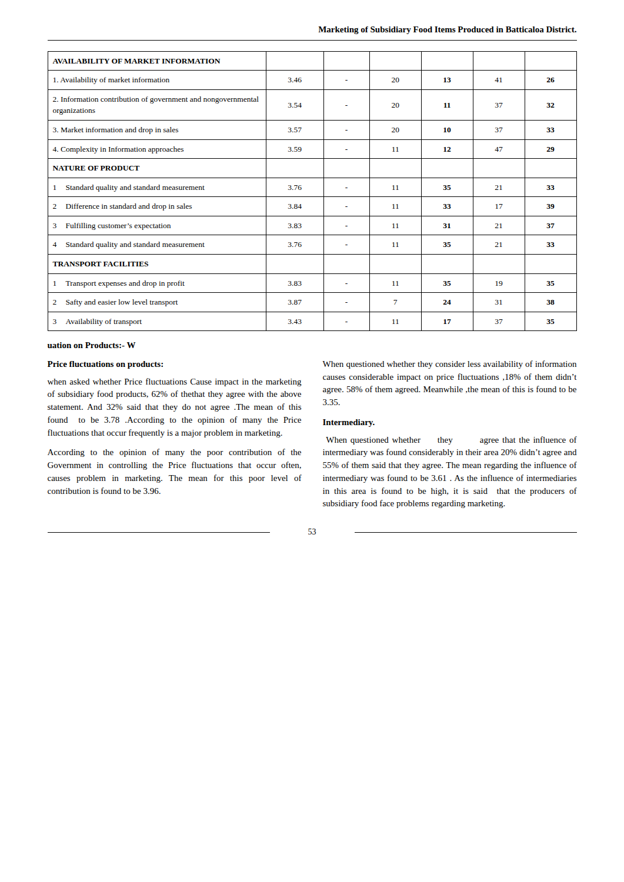Marketing of Subsidiary Food Items Produced in Batticaloa District.
| AVAILABILITY OF MARKET INFORMATION | | | | | | |
| 1. Availability of market information | 3.46 | - | 20 | 13 | 41 | 26 |
| 2. Information contribution of government and nongovernmental organizations | 3.54 | - | 20 | 11 | 37 | 32 |
| 3. Market information and drop in sales | 3.57 | - | 20 | 10 | 37 | 33 |
| 4. Complexity in Information approaches | 3.59 | - | 11 | 12 | 47 | 29 |
| NATURE OF PRODUCT | | | | | | |
| 1 Standard quality and standard measurement | 3.76 | - | 11 | 35 | 21 | 33 |
| 2 Difference in standard and drop in sales | 3.84 | - | 11 | 33 | 17 | 39 |
| 3 Fulfilling customer’s expectation | 3.83 | - | 11 | 31 | 21 | 37 |
| 4 Standard quality and standard measurement | 3.76 | - | 11 | 35 | 21 | 33 |
| TRANSPORT FACILITIES | | | | | | |
| 1 Transport expenses and drop in profit | 3.83 | - | 11 | 35 | 19 | 35 |
| 2 Safty and easier low level transport | 3.87 | - | 7 | 24 | 31 | 38 |
| 3 Availability of transport | 3.43 | - | 11 | 17 | 37 | 35 |
uation on Products:- W
Price fluctuations on products:
when asked whether Price fluctuations Cause impact in the marketing of subsidiary food products, 62% of thethat they agree with the above statement. And 32% said that they do not agree .The mean of this found to be 3.78 .According to the opinion of many the Price fluctuations that occur frequently is a major problem in marketing.
According to the opinion of many the poor contribution of the Government in controlling the Price fluctuations that occur often, causes problem in marketing. The mean for this poor level of contribution is found to be 3.96.
When questioned whether they consider less availability of information causes considerable impact on price fluctuations ,18% of them didn’t agree. 58% of them agreed. Meanwhile ,the mean of this is found to be 3.35.
Intermediary.
When questioned whether they agree that the influence of intermediary was found considerably in their area 20% didn’t agree and 55% of them said that they agree. The mean regarding the influence of intermediary was found to be 3.61 . As the influence of intermediaries in this area is found to be high, it is said that the producers of subsidiary food face problems regarding marketing.
53